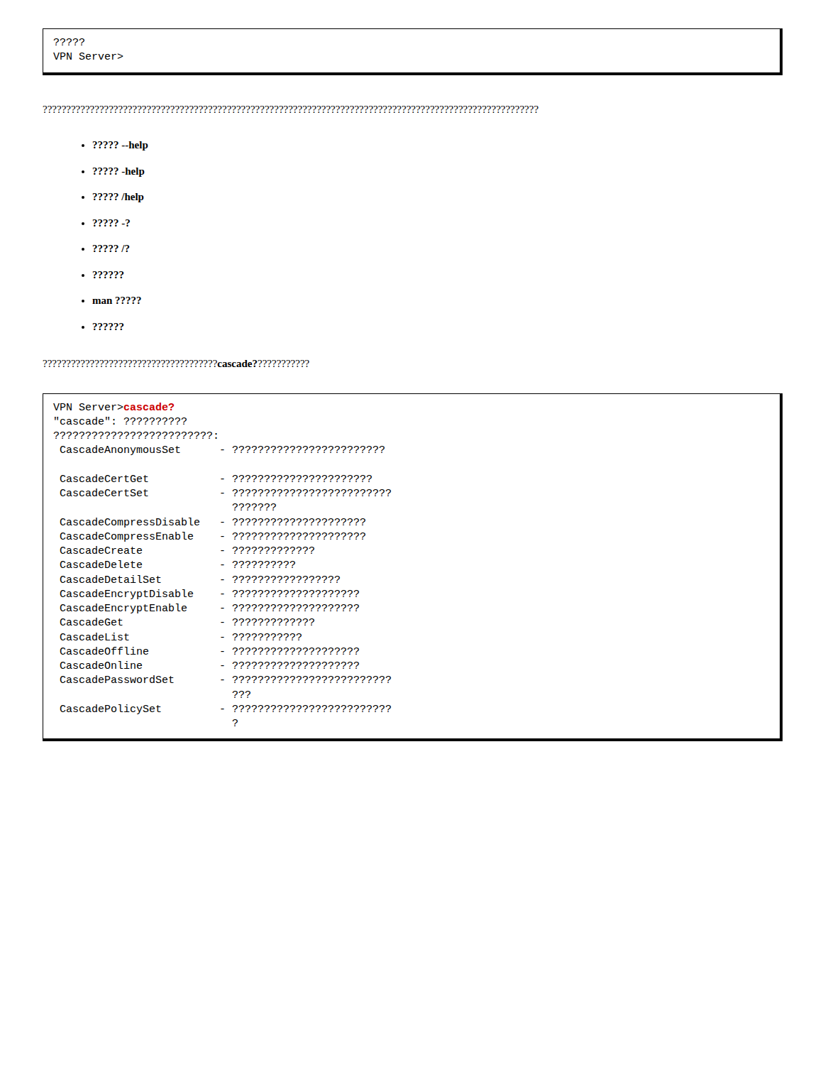????? VPN Server>
?????????????????????????????????????????????????????????????????????????????????????????????????????????
????? --help
????? -help
????? /help
????? -?
????? /?
??????
man ?????
??????
?????????????????????????????????????cascade????????????
VPN Server>cascade? "cascade": ?????????? ?????????????????????????: CascadeAnonymousSet - ???????????????????????? CascadeCertGet - ?????????????????????? CascadeCertSet - ????????????????????????? ??????? CascadeCompressDisable - ????????????????????? CascadeCompressEnable - ????????????????????? CascadeCreate - ????????????? CascadeDelete - ?????????? CascadeDetailSet - ????????????????? CascadeEncryptDisable - ???????????????????? CascadeEncryptEnable - ???????????????????? CascadeGet - ????????????? CascadeList - ??????????? CascadeOffline - ???????????????????? CascadeOnline - ???????????????????? CascadePasswordSet - ????????????????????????? ??? CascadePolicySet - ????????????????????????? ?